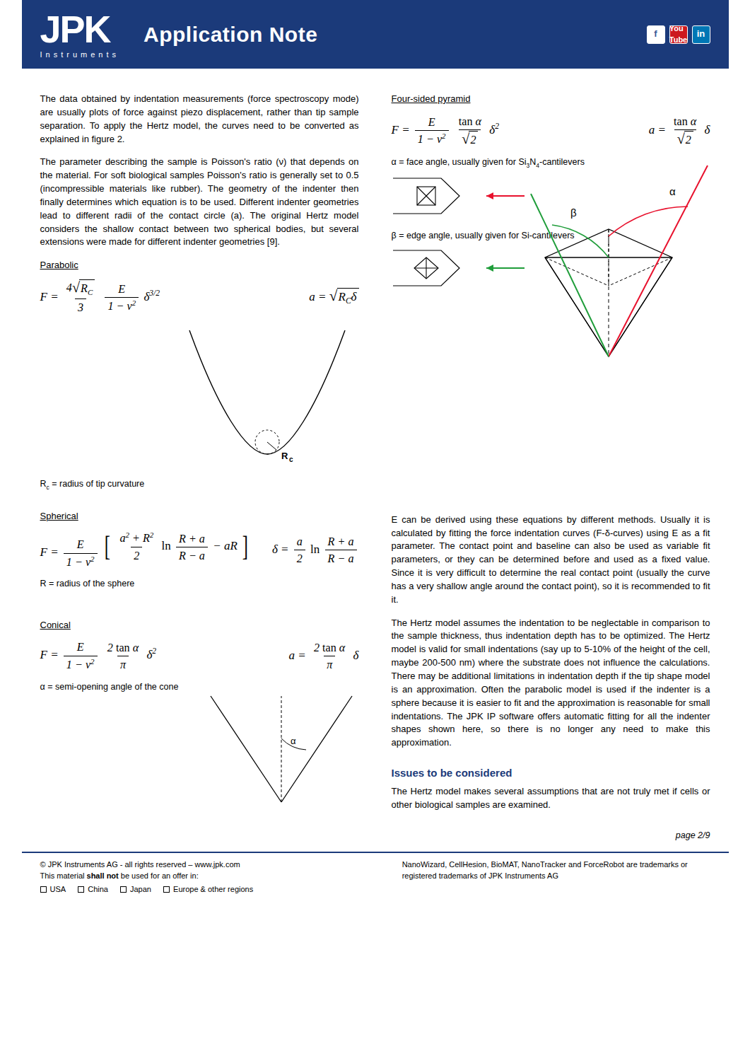JPK
instruments
Application Note
f You
Tube in
The data obtained by indentation measurements (force spectroscopy mode) are usually plots of force against piezo displacement, rather than tip sample separation. To apply the Hertz model, the curves need to be converted as explained in figure 2.
The parameter describing the sample is Poisson's ratio (ν) that depends on the material. For soft biological samples Poisson's ratio is generally set to 0.5 (incompressible materials like rubber). The geometry of the indenter then finally determines which equation is to be used. Different indenter geometries lead to different radii of the contact circle (a). The original Hertz model considers the shallow contact between two spherical bodies, but several extensions were made for different indenter geometries [9].
Parabolic
F = 4√RC 3 E 1 − ν2 δ3/2 a = √RCδ
R c
Rc = radius of tip curvature
Spherical
F = E 1 − ν2 [ a2 + R2 2 ln R + a R − a − aR ] δ = a 2 ln R + a R − a
R = radius of the sphere
Conical
F = E 1 − ν2 2 tan α π δ2 a = 2 tan α π δ
α = semi-opening angle of the cone
α
Four-sided pyramid
F = E 1 − ν2 tan α √2 δ2 a = tan α √2 δ
α = face angle, usually given for Si3N4-cantilevers
β = edge angle, usually given for Si-cantilevers
α β
E can be derived using these equations by different methods. Usually it is calculated by fitting the force indentation curves (F-δ-curves) using E as a fit parameter. The contact point and baseline can also be used as variable fit parameters, or they can be determined before and used as a fixed value. Since it is very difficult to determine the real contact point (usually the curve has a very shallow angle around the contact point), so it is recommended to fit it.
The Hertz model assumes the indentation to be neglectable in comparison to the sample thickness, thus indentation depth has to be optimized. The Hertz model is valid for small indentations (say up to 5-10% of the height of the cell, maybe 200-500 nm) where the substrate does not influence the calculations. There may be additional limitations in indentation depth if the tip shape model is an approximation. Often the parabolic model is used if the indenter is a sphere because it is easier to fit and the approximation is reasonable for small indentations. The JPK IP software offers automatic fitting for all the indenter shapes shown here, so there is no longer any need to make this approximation.
Issues to be considered
The Hertz model makes several assumptions that are not truly met if cells or other biological samples are examined.
page 2/9
© JPK Instruments AG - all rights reserved – www.jpk.com
This material shall not be used for an offer in:
USA China Japan Europe & other regions
NanoWizard, CellHesion, BioMAT, NanoTracker and ForceRobot are trademarks or registered trademarks of JPK Instruments AG